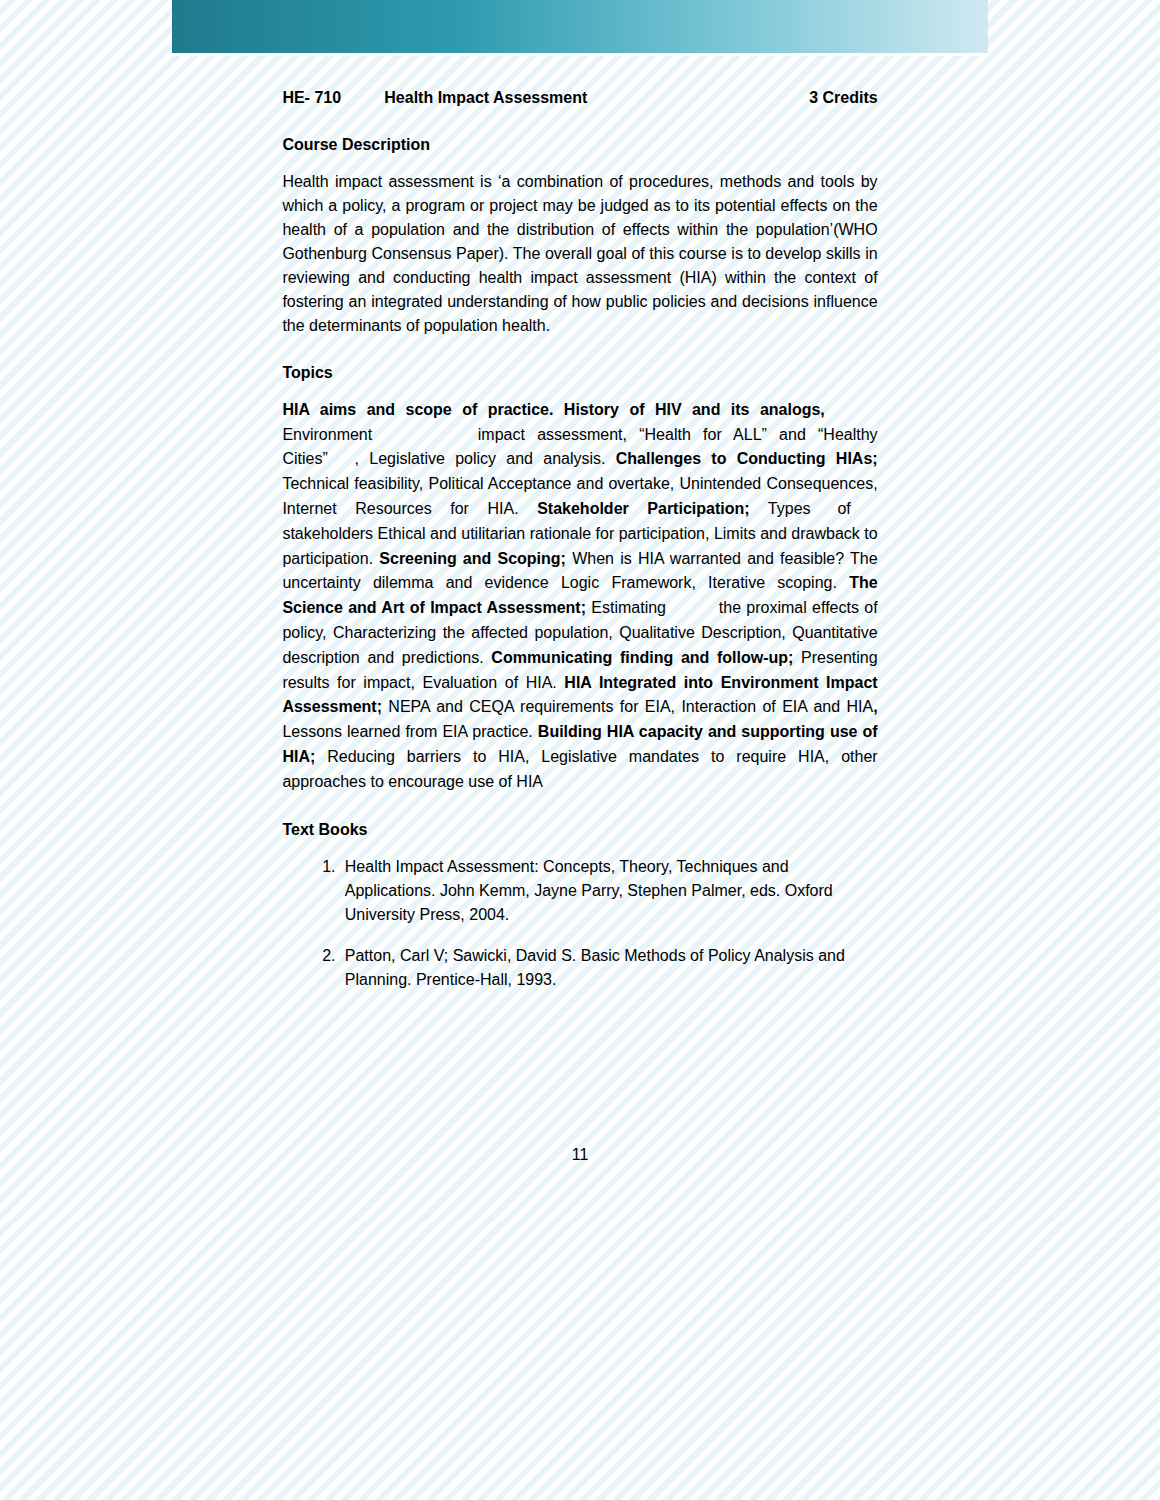HE- 710 Health Impact Assessment 3 Credits
Course Description
Health impact assessment is ‘a combination of procedures, methods and tools by which a policy, a program or project may be judged as to its potential effects on the health of a population and the distribution of effects within the population’(WHO Gothenburg Consensus Paper). The overall goal of this course is to develop skills in reviewing and conducting health impact assessment (HIA) within the context of fostering an integrated understanding of how public policies and decisions influence the determinants of population health.
Topics
HIA aims and scope of practice. History of HIV and its analogs, Environment impact assessment, “Health for ALL” and “Healthy Cities” , Legislative policy and analysis. Challenges to Conducting HIAs; Technical feasibility, Political Acceptance and overtake, Unintended Consequences, Internet Resources for HIA. Stakeholder Participation; Types of stakeholders Ethical and utilitarian rationale for participation, Limits and drawback to participation. Screening and Scoping; When is HIA warranted and feasible? The uncertainty dilemma and evidence Logic Framework, Iterative scoping. The Science and Art of Impact Assessment; Estimating the proximal effects of policy, Characterizing the affected population, Qualitative Description, Quantitative description and predictions. Communicating finding and follow-up; Presenting results for impact, Evaluation of HIA. HIA Integrated into Environment Impact Assessment; NEPA and CEQA requirements for EIA, Interaction of EIA and HIA, Lessons learned from EIA practice. Building HIA capacity and supporting use of HIA; Reducing barriers to HIA, Legislative mandates to require HIA, other approaches to encourage use of HIA
Text Books
Health Impact Assessment: Concepts, Theory, Techniques and Applications. John Kemm, Jayne Parry, Stephen Palmer, eds. Oxford University Press, 2004.
Patton, Carl V; Sawicki, David S. Basic Methods of Policy Analysis and Planning. Prentice-Hall, 1993.
11